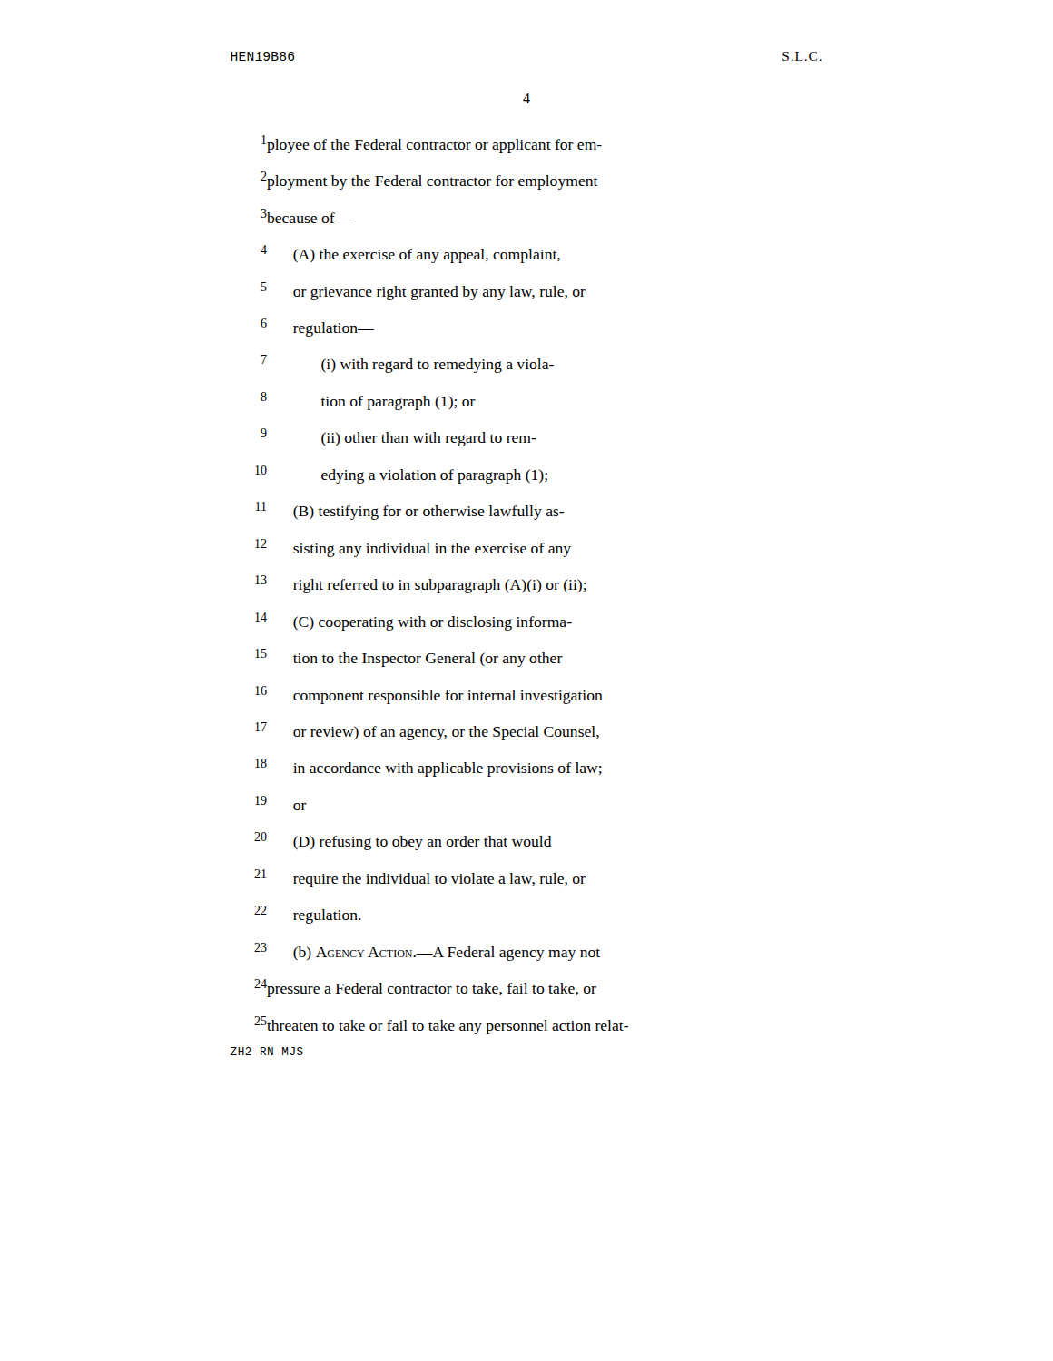HEN19B86 S.L.C.
4
| 1 | ployee of the Federal contractor or applicant for em- |
| 2 | ployment by the Federal contractor for employment |
| 3 | because of— |
| 4 | (A) the exercise of any appeal, complaint, |
| 5 | or grievance right granted by any law, rule, or |
| 6 | regulation— |
| 7 | (i) with regard to remedying a viola- |
| 8 | tion of paragraph (1); or |
| 9 | (ii) other than with regard to rem- |
| 10 | edying a violation of paragraph (1); |
| 11 | (B) testifying for or otherwise lawfully as- |
| 12 | sisting any individual in the exercise of any |
| 13 | right referred to in subparagraph (A)(i) or (ii); |
| 14 | (C) cooperating with or disclosing informa- |
| 15 | tion to the Inspector General (or any other |
| 16 | component responsible for internal investigation |
| 17 | or review) of an agency, or the Special Counsel, |
| 18 | in accordance with applicable provisions of law; |
| 19 | or |
| 20 | (D) refusing to obey an order that would |
| 21 | require the individual to violate a law, rule, or |
| 22 | regulation. |
| 23 | (b) Agency Action. —A Federal agency may not |
| 24 | pressure a Federal contractor to take, fail to take, or |
| 25 | threaten to take or fail to take any personnel action relat- |
ZH2 RN MJS